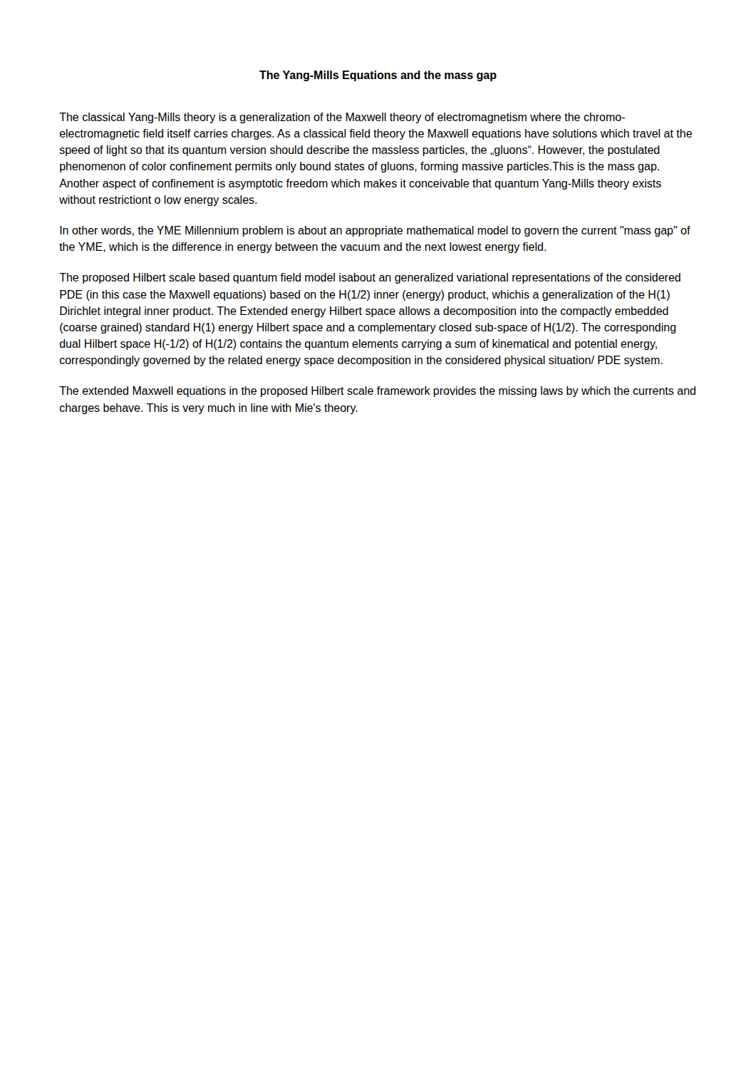The Yang-Mills Equations and the mass gap
The classical Yang-Mills theory is a generalization of the Maxwell theory of electromagnetism where the chromo-electromagnetic field itself carries charges. As a classical field theory the Maxwell equations have solutions which travel at the speed of light so that its quantum version should describe the massless particles, the „gluons“. However, the postulated phenomenon of color confinement permits only bound states of gluons, forming massive particles.This is the mass gap. Another aspect of confinement is asymptotic freedom which makes it conceivable that quantum Yang-Mills theory exists without restrictiont o low energy scales.
In other words, the YME Millennium problem is about an appropriate mathematical model to govern the current "mass gap" of the YME, which is the difference in energy between the vacuum and the next lowest energy field.
The proposed Hilbert scale based quantum field model isabout an generalized variational representations of the considered PDE (in this case the Maxwell equations) based on the H(1/2) inner (energy) product, whichis a generalization of the H(1) Dirichlet integral inner product. The Extended energy Hilbert space allows a decomposition into the compactly embedded (coarse grained) standard H(1) energy Hilbert space and a complementary closed sub-space of H(1/2). The corresponding dual Hilbert space H(-1/2) of H(1/2) contains the quantum elements carrying a sum of kinematical and potential energy, correspondingly governed by the related energy space decomposition in the considered physical situation/ PDE system.
The extended Maxwell equations in the proposed Hilbert scale framework provides the missing laws by which the currents and charges behave. This is very much in line with Mie's theory.